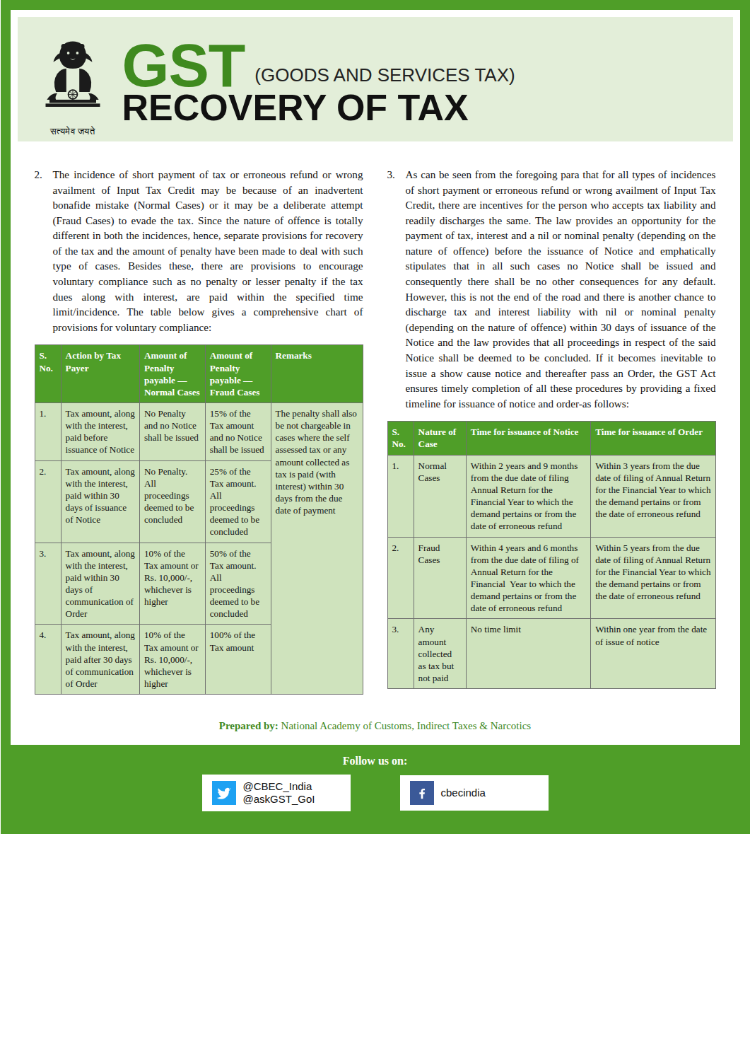सत्यमेव जयते
GST
(GOODS AND SERVICES TAX)
RECOVERY OF TAX
2. The incidence of short payment of tax or erroneous refund or wrong availment of Input Tax Credit may be because of an inadvertent bonafide mistake (Normal Cases) or it may be a deliberate attempt (Fraud Cases) to evade the tax. Since the nature of offence is totally different in both the incidences, hence, separate provisions for recovery of the tax and the amount of penalty have been made to deal with such type of cases. Besides these, there are provisions to encourage voluntary compliance such as no penalty or lesser penalty if the tax dues along with interest, are paid within the specified time limit/incidence. The table below gives a comprehensive chart of provisions for voluntary compliance:
| S. No. | Action by Tax Payer | Amount of Penalty payable — Normal Cases | Amount of Penalty payable — Fraud Cases | Remarks |
| --- | --- | --- | --- | --- |
| 1. | Tax amount, along with the interest, paid before issuance of Notice | No Penalty and no Notice shall be issued | 15% of the Tax amount and no Notice shall be issued | The penalty shall also be not chargeable in cases where the self assessed tax or any amount collected as tax is paid (with interest) within 30 days from the due date of payment |
| 2. | Tax amount, along with the interest, paid within 30 days of issuance of Notice | No Penalty. All proceedings deemed to be concluded | 25% of the Tax amount. All proceedings deemed to be concluded |
| 3. | Tax amount, along with the interest, paid within 30 days of communication of Order | 10% of the Tax amount or Rs. 10,000/-, whichever is higher | 50% of the Tax amount. All proceedings deemed to be concluded |
| 4. | Tax amount, along with the interest, paid after 30 days of communication of Order | 10% of the Tax amount or Rs. 10,000/-, whichever is higher | 100% of the Tax amount |
3. As can be seen from the foregoing para that for all types of incidences of short payment or erroneous refund or wrong availment of Input Tax Credit, there are incentives for the person who accepts tax liability and readily discharges the same. The law provides an opportunity for the payment of tax, interest and a nil or nominal penalty (depending on the nature of offence) before the issuance of Notice and emphatically stipulates that in all such cases no Notice shall be issued and consequently there shall be no other consequences for any default. However, this is not the end of the road and there is another chance to discharge tax and interest liability with nil or nominal penalty (depending on the nature of offence) within 30 days of issuance of the Notice and the law provides that all proceedings in respect of the said Notice shall be deemed to be concluded. If it becomes inevitable to issue a show cause notice and thereafter pass an Order, the GST Act ensures timely completion of all these procedures by providing a fixed timeline for issuance of notice and order-as follows:
| S. No. | Nature of Case | Time for issuance of Notice | Time for issuance of Order |
| --- | --- | --- | --- |
| 1. | Normal Cases | Within 2 years and 9 months from the due date of filing Annual Return for the Financial Year to which the demand pertains or from the date of erroneous refund | Within 3 years from the due date of filing of Annual Return for the Financial Year to which the demand pertains or from the date of erroneous refund |
| 2. | Fraud Cases | Within 4 years and 6 months from the due date of filing of Annual Return for the Financial Year to which the demand pertains or from the date of erroneous refund | Within 5 years from the due date of filing of Annual Return for the Financial Year to which the demand pertains or from the date of erroneous refund |
| 3. | Any amount collected as tax but not paid | No time limit | Within one year from the date of issue of notice |
Prepared by: National Academy of Customs, Indirect Taxes & Narcotics
Follow us on:
@CBEC_India
@askGST_GoI
cbecindia